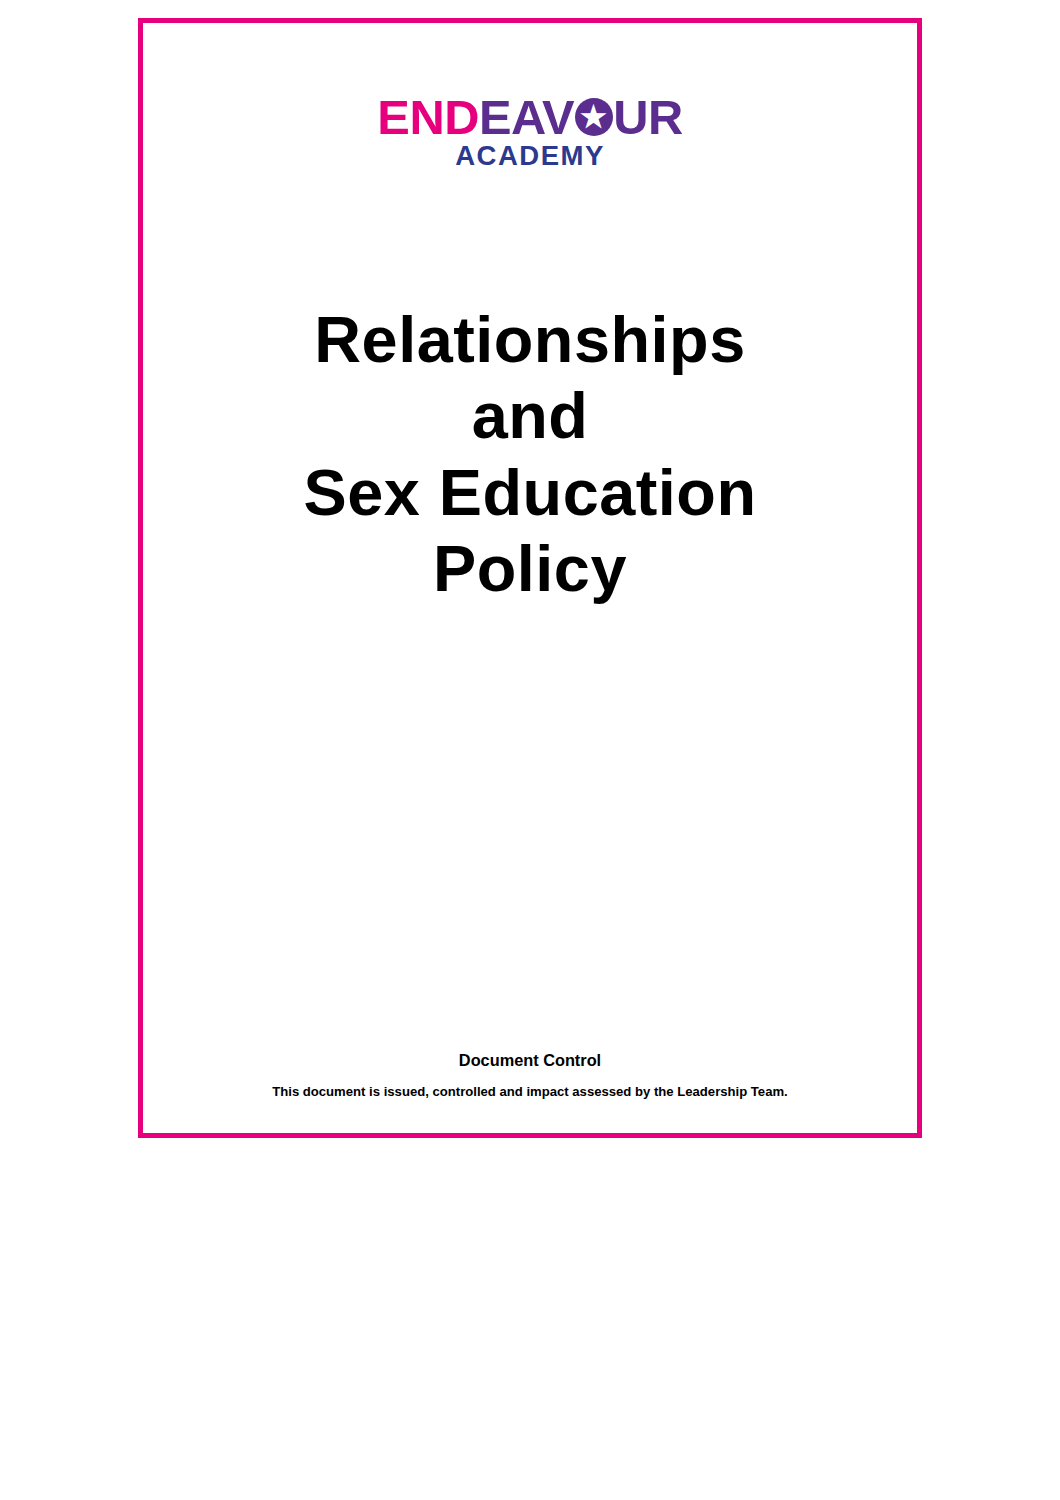END EAV UR
ACADEMY
Relationships
and
Sex Education
Policy
Document Control
This document is issued, controlled and impact assessed by the Leadership Team.